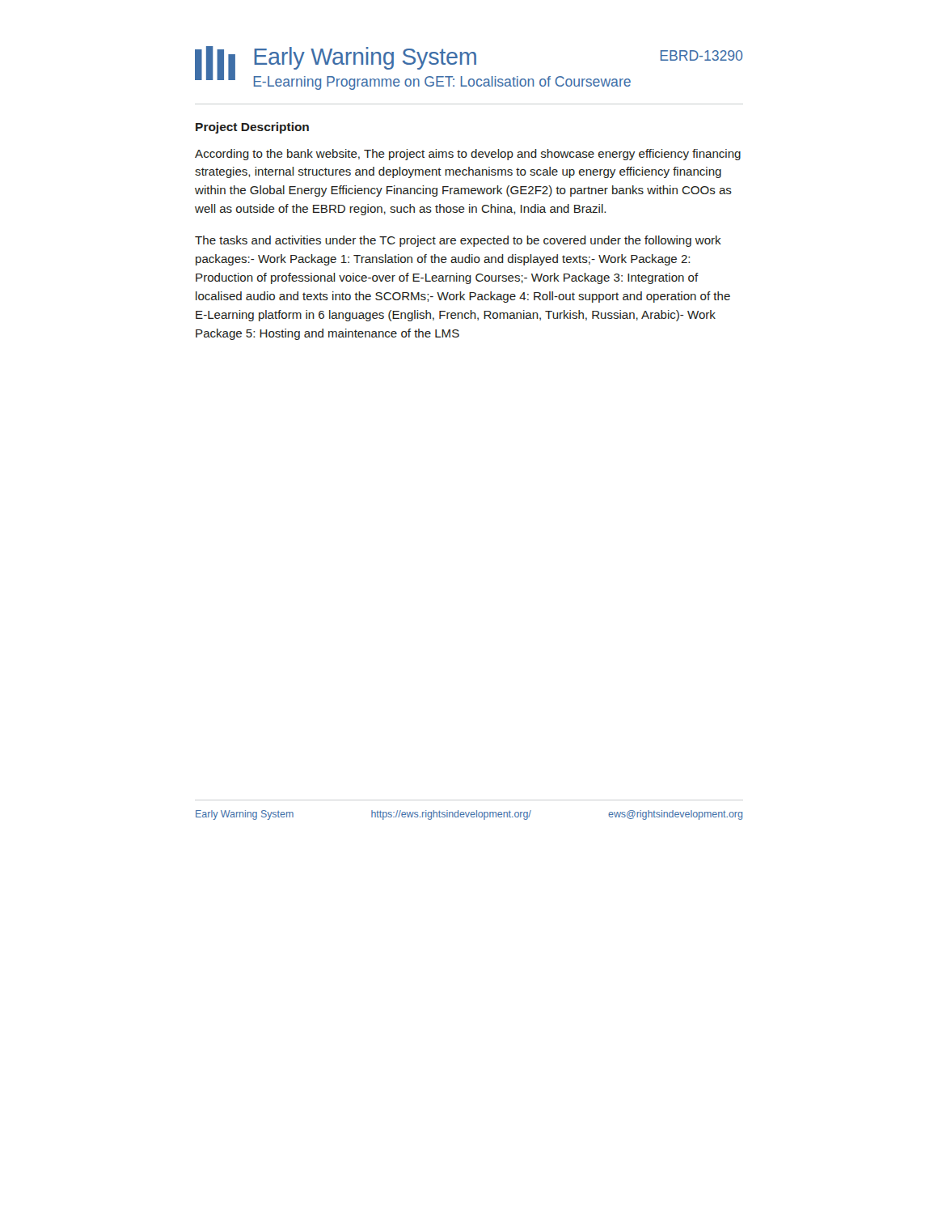Early Warning System
E-Learning Programme on GET: Localisation of Courseware
EBRD-13290
Project Description
According to the bank website, The project aims to develop and showcase energy efficiency financing strategies, internal structures and deployment mechanisms to scale up energy efficiency financing within the Global Energy Efficiency Financing Framework (GE2F2) to partner banks within COOs as well as outside of the EBRD region, such as those in China, India and Brazil.
The tasks and activities under the TC project are expected to be covered under the following work packages:- Work Package 1: Translation of the audio and displayed texts;- Work Package 2: Production of professional voice-over of E-Learning Courses;- Work Package 3: Integration of localised audio and texts into the SCORMs;- Work Package 4: Roll-out support and operation of the E-Learning platform in 6 languages (English, French, Romanian, Turkish, Russian, Arabic)- Work Package 5: Hosting and maintenance of the LMS
Early Warning System https://ews.rightsindevelopment.org/ ews@rightsindevelopment.org